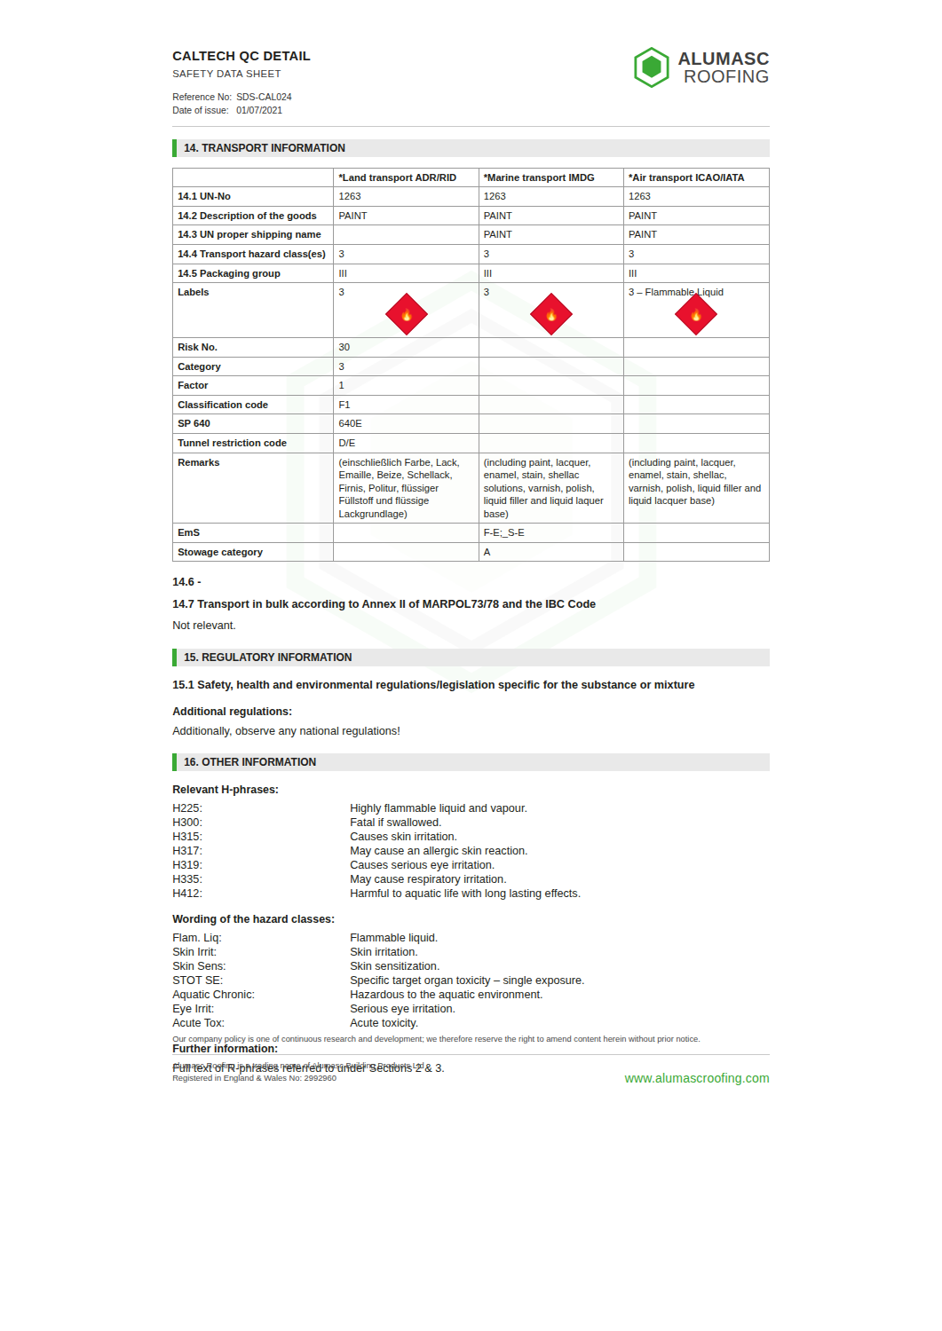CALTECH QC DETAIL
SAFETY DATA SHEET
Reference No: SDS-CAL024
Date of issue: 01/07/2021
ALUMASC ROOFING
14. TRANSPORT INFORMATION
| | *Land transport ADR/RID | *Marine transport IMDG | *Air transport ICAO/IATA |
| --- | --- | --- | --- |
| 14.1 UN-No | 1263 | 1263 | 1263 |
| 14.2 Description of the goods | PAINT | PAINT | PAINT |
| 14.3 UN proper shipping name | | PAINT | PAINT |
| 14.4 Transport hazard class(es) | 3 | 3 | 3 |
| 14.5 Packaging group | III | III | III |
| Labels | 3 🔥 | 3 🔥 | 3 – Flammable Liquid 🔥 |
| Risk No. | 30 | | |
| Category | 3 | | |
| Factor | 1 | | |
| Classification code | F1 | | |
| SP 640 | 640E | | |
| Tunnel restriction code | D/E | | |
| Remarks | (einschließlich Farbe, Lack, Emaille, Beize, Schellack, Firnis, Politur, flüssiger Füllstoff und flüssige Lackgrundlage) | (including paint, lacquer, enamel, stain, shellac solutions, varnish, polish, liquid filler and liquid laquer base) | (including paint, lacquer, enamel, stain, shellac, varnish, polish, liquid filler and liquid lacquer base) |
| EmS | | F-E;_S-E | |
| Stowage category | | A | |
14.6 -
14.7 Transport in bulk according to Annex II of MARPOL73/78 and the IBC Code
Not relevant.
15. REGULATORY INFORMATION
15.1 Safety, health and environmental regulations/legislation specific for the substance or mixture
Additional regulations:
Additionally, observe any national regulations!
16. OTHER INFORMATION
Relevant H-phrases:
H225:
Highly flammable liquid and vapour.
H300:
Fatal if swallowed.
H315:
Causes skin irritation.
H317:
May cause an allergic skin reaction.
H319:
Causes serious eye irritation.
H335:
May cause respiratory irritation.
H412:
Harmful to aquatic life with long lasting effects.
Wording of the hazard classes:
Flam. Liq:
Flammable liquid.
Skin Irrit:
Skin irritation.
Skin Sens:
Skin sensitization.
STOT SE:
Specific target organ toxicity – single exposure.
Aquatic Chronic:
Hazardous to the aquatic environment.
Eye Irrit:
Serious eye irritation.
Acute Tox:
Acute toxicity.
Further information:
Full text of R-phrases referred to under Sections 2 & 3.
Our company policy is one of continuous research and development; we therefore reserve the right to amend content herein without prior notice.
Alumasc Roofing is a trading name of Alumasc Building Products Ltd
Registered in England & Wales No: 2992960
www.alumascroofing.com